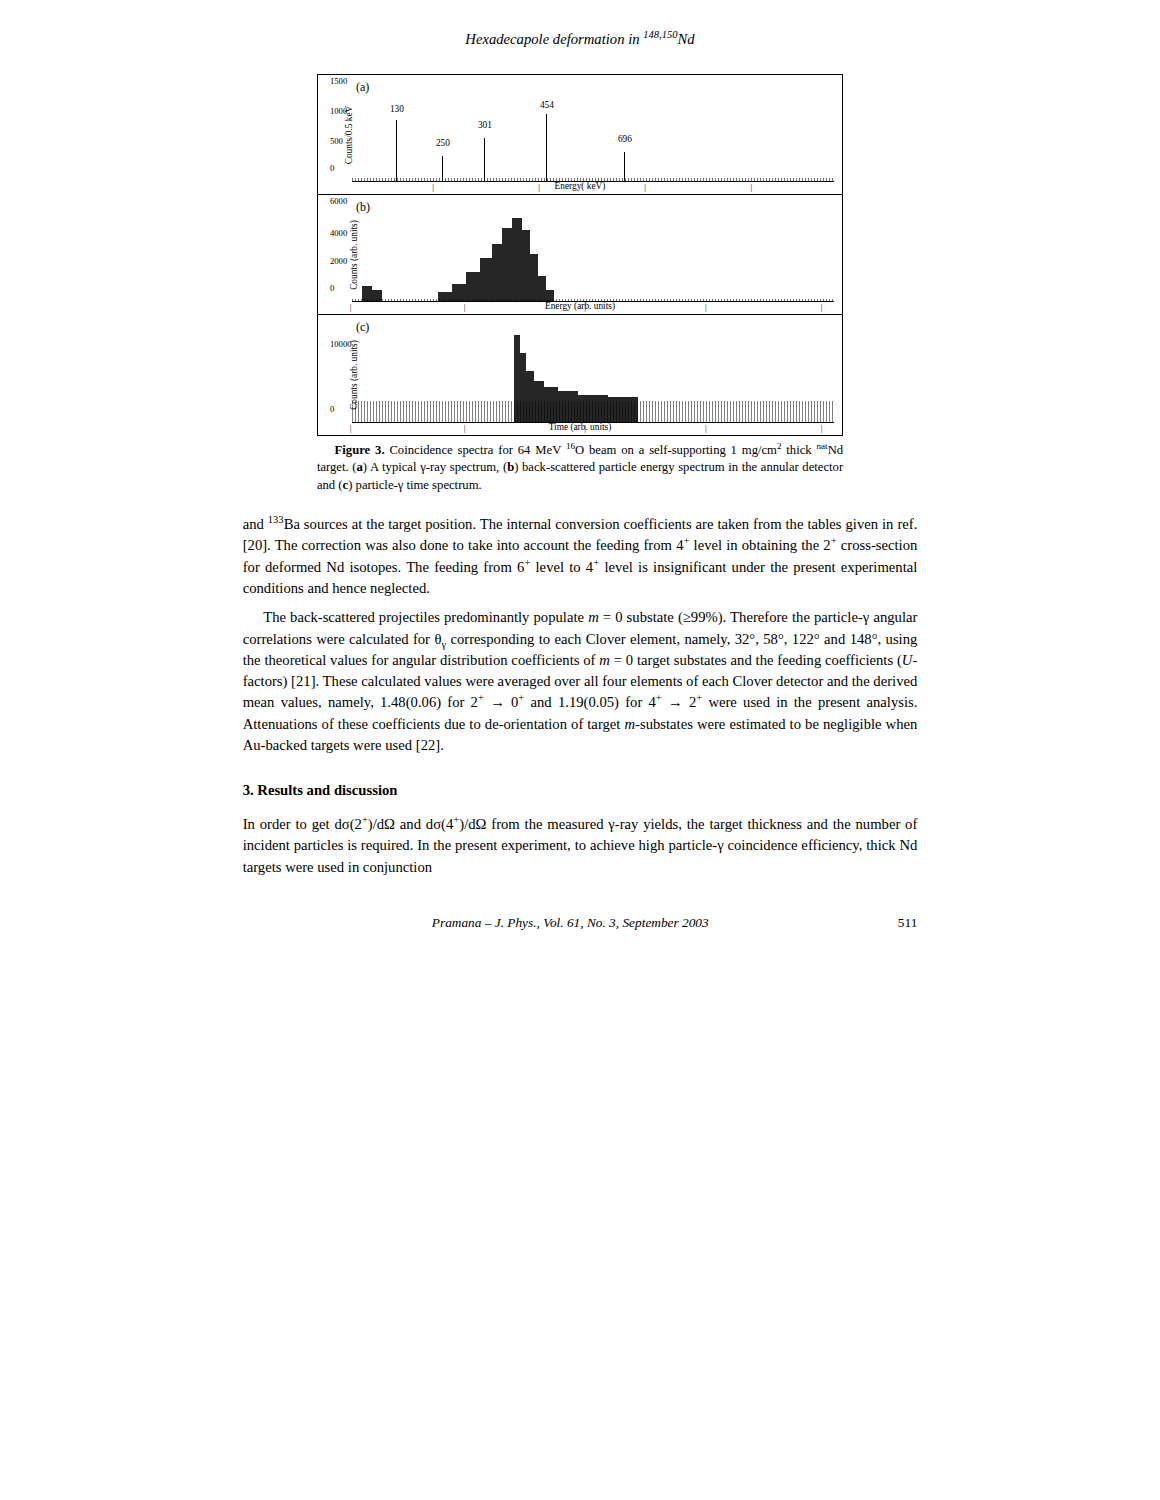Hexadecapole deformation in 148,150Nd
(a) Counts/0.5 keV 1500 1000 500 0 130 250 301 454 696
|200 |400 |600 |800
Energy( keV)
(b) Counts (arb. units) 6000 4000 2000 0
|0 |2000 |4000 |6000 |8000
Energy (arb. units)
(c) Counts (arb. units) 10000 0
|0 |2000 |4000 |6000 |8000
Time (arb. units)
Figure 3. Coincidence spectra for 64 MeV 16O beam on a self-supporting 1 mg/cm2 thick natNd target. (a) A typical γ-ray spectrum, (b) back-scattered particle energy spectrum in the annular detector and (c) particle-γ time spectrum.
and 133Ba sources at the target position. The internal conversion coefficients are taken from the tables given in ref. [20]. The correction was also done to take into account the feeding from 4+ level in obtaining the 2+ cross-section for deformed Nd isotopes. The feeding from 6+ level to 4+ level is insignificant under the present experimental conditions and hence neglected.
The back-scattered projectiles predominantly populate m = 0 substate (≥99%). Therefore the particle-γ angular correlations were calculated for θγ corresponding to each Clover element, namely, 32°, 58°, 122° and 148°, using the theoretical values for angular distribution coefficients of m = 0 target substates and the feeding coefficients (U-factors) [21]. These calculated values were averaged over all four elements of each Clover detector and the derived mean values, namely, 1.48(0.06) for 2+ → 0+ and 1.19(0.05) for 4+ → 2+ were used in the present analysis. Attenuations of these coefficients due to de-orientation of target m-substates were estimated to be negligible when Au-backed targets were used [22].
3. Results and discussion
In order to get dσ(2+)/dΩ and dσ(4+)/dΩ from the measured γ-ray yields, the target thickness and the number of incident particles is required. In the present experiment, to achieve high particle-γ coincidence efficiency, thick Nd targets were used in conjunction
Pramana – J. Phys., Vol. 61, No. 3, September 2003 511